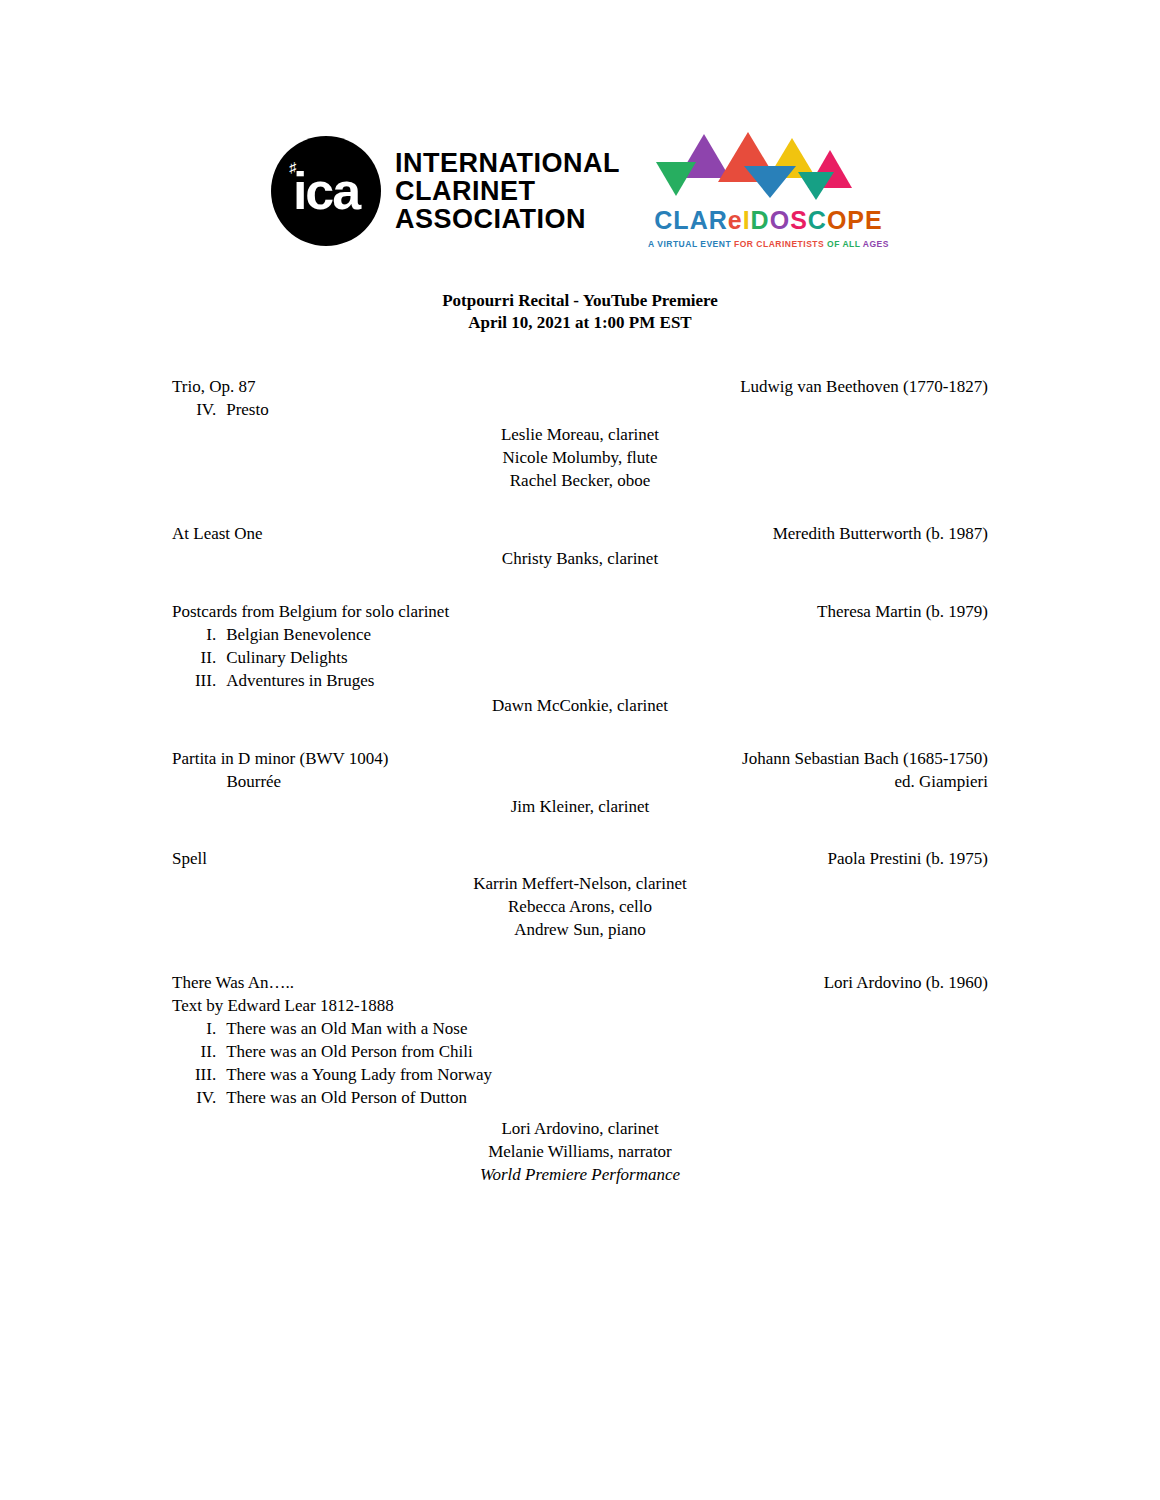♯ica
INTERNATIONAL
CLARINET
ASSOCIATION
CLAR eIDOSCOPE
A VIRTUAL EVENT FOR CLARINETISTS OF ALL AGES
Potpourri Recital - YouTube Premiere April 10, 2021 at 1:00 PM EST
Trio, Op. 87
Ludwig van Beethoven (1770-1827)
IV. Presto
Leslie Moreau, clarinet
Nicole Molumby, flute
Rachel Becker, oboe
At Least One
Meredith Butterworth (b. 1987)
Christy Banks, clarinet
Postcards from Belgium for solo clarinet
Theresa Martin (b. 1979)
I. Belgian Benevolence
II. Culinary Delights
III. Adventures in Bruges
Dawn McConkie, clarinet
Partita in D minor (BWV 1004)
Johann Sebastian Bach (1685-1750)
Bourrée
ed. Giampieri
Jim Kleiner, clarinet
Spell
Paola Prestini (b. 1975)
Karrin Meffert-Nelson, clarinet
Rebecca Arons, cello
Andrew Sun, piano
There Was An…..
Lori Ardovino (b. 1960)
Text by Edward Lear 1812-1888
I. There was an Old Man with a Nose
II. There was an Old Person from Chili
III. There was a Young Lady from Norway
IV. There was an Old Person of Dutton
Lori Ardovino, clarinet
Melanie Williams, narrator
World Premiere Performance